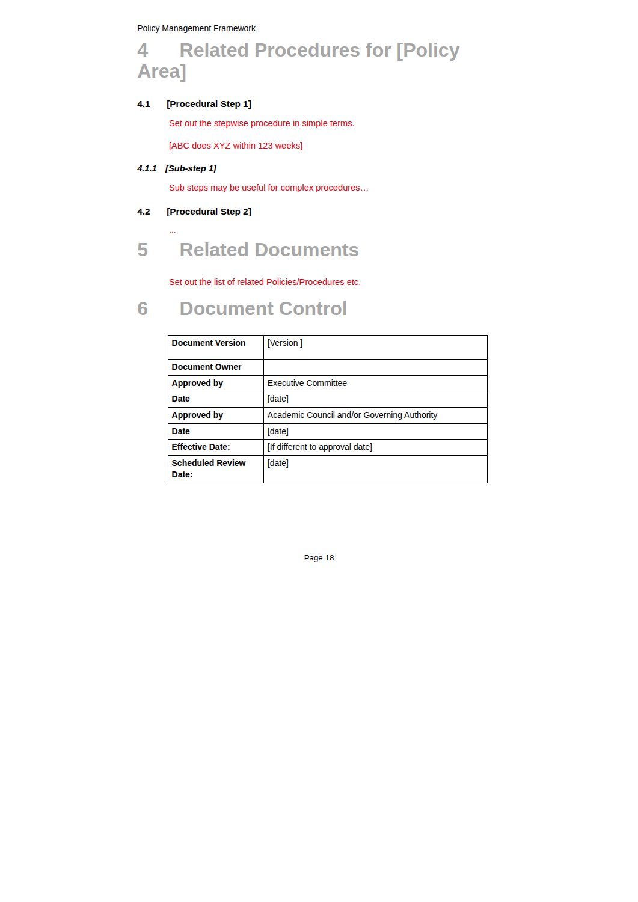Policy Management Framework
4 Related Procedures for [Policy Area]
4.1[Procedural Step 1]
Set out the stepwise procedure in simple terms.
[ABC does XYZ within 123 weeks]
4.1.1[Sub-step 1]
Sub steps may be useful for complex procedures…
4.2[Procedural Step 2]
…
5 Related Documents
Set out the list of related Policies/Procedures etc.
6 Document Control
| Document Version | [Version ] |
| Document Owner | |
| Approved by | Executive Committee |
| Date | [date] |
| Approved by | Academic Council and/or Governing Authority |
| Date | [date] |
| Effective Date: | [If different to approval date] |
| Scheduled Review Date: | [date] |
Page 18